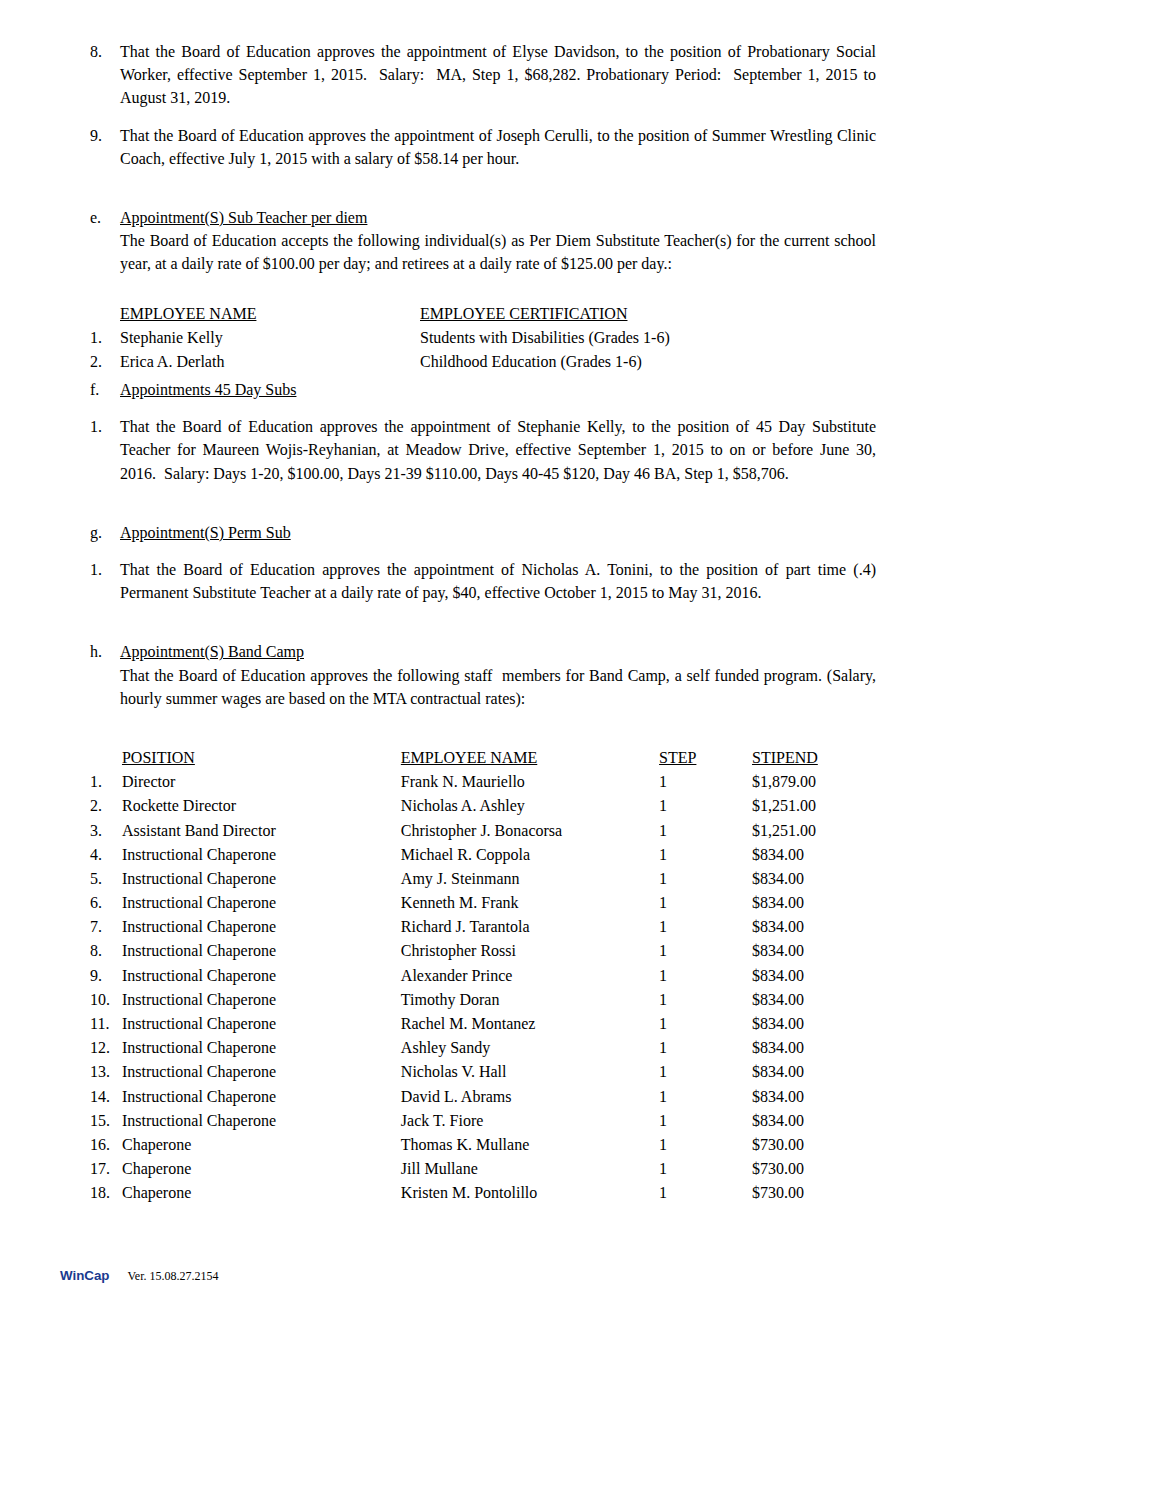8.
That the Board of Education approves the appointment of Elyse Davidson, to the position of Probationary Social Worker, effective September 1, 2015. Salary: MA, Step 1, $68,282. Probationary Period: September 1, 2015 to August 31, 2019.
9.
That the Board of Education approves the appointment of Joseph Cerulli, to the position of Summer Wrestling Clinic Coach, effective July 1, 2015 with a salary of $58.14 per hour.
e.
Appointment(S) Sub Teacher per diem
The Board of Education accepts the following individual(s) as Per Diem Substitute Teacher(s) for the current school year, at a daily rate of $100.00 per day; and retirees at a daily rate of $125.00 per day.:
| | EMPLOYEE NAME | EMPLOYEE CERTIFICATION |
| 1. | Stephanie Kelly | Students with Disabilities (Grades 1-6) |
| 2. | Erica A. Derlath | Childhood Education (Grades 1-6) |
f.
Appointments 45 Day Subs
1.
That the Board of Education approves the appointment of Stephanie Kelly, to the position of 45 Day Substitute Teacher for Maureen Wojis-Reyhanian, at Meadow Drive, effective September 1, 2015 to on or before June 30, 2016. Salary: Days 1-20, $100.00, Days 21-39 $110.00, Days 40-45 $120, Day 46 BA, Step 1, $58,706.
g.
Appointment(S) Perm Sub
1.
That the Board of Education approves the appointment of Nicholas A. Tonini, to the position of part time (.4) Permanent Substitute Teacher at a daily rate of pay, $40, effective October 1, 2015 to May 31, 2016.
h.
Appointment(S) Band Camp
That the Board of Education approves the following staff members for Band Camp, a self funded program. (Salary, hourly summer wages are based on the MTA contractual rates):
| | POSITION | EMPLOYEE NAME | STEP | STIPEND |
| 1. | Director | Frank N. Mauriello | 1 | $1,879.00 |
| 2. | Rockette Director | Nicholas A. Ashley | 1 | $1,251.00 |
| 3. | Assistant Band Director | Christopher J. Bonacorsa | 1 | $1,251.00 |
| 4. | Instructional Chaperone | Michael R. Coppola | 1 | $834.00 |
| 5. | Instructional Chaperone | Amy J. Steinmann | 1 | $834.00 |
| 6. | Instructional Chaperone | Kenneth M. Frank | 1 | $834.00 |
| 7. | Instructional Chaperone | Richard J. Tarantola | 1 | $834.00 |
| 8. | Instructional Chaperone | Christopher Rossi | 1 | $834.00 |
| 9. | Instructional Chaperone | Alexander Prince | 1 | $834.00 |
| 10. | Instructional Chaperone | Timothy Doran | 1 | $834.00 |
| 11. | Instructional Chaperone | Rachel M. Montanez | 1 | $834.00 |
| 12. | Instructional Chaperone | Ashley Sandy | 1 | $834.00 |
| 13. | Instructional Chaperone | Nicholas V. Hall | 1 | $834.00 |
| 14. | Instructional Chaperone | David L. Abrams | 1 | $834.00 |
| 15. | Instructional Chaperone | Jack T. Fiore | 1 | $834.00 |
| 16. | Chaperone | Thomas K. Mullane | 1 | $730.00 |
| 17. | Chaperone | Jill Mullane | 1 | $730.00 |
| 18. | Chaperone | Kristen M. Pontolillo | 1 | $730.00 |
WinCap Ver. 15.08.27.2154